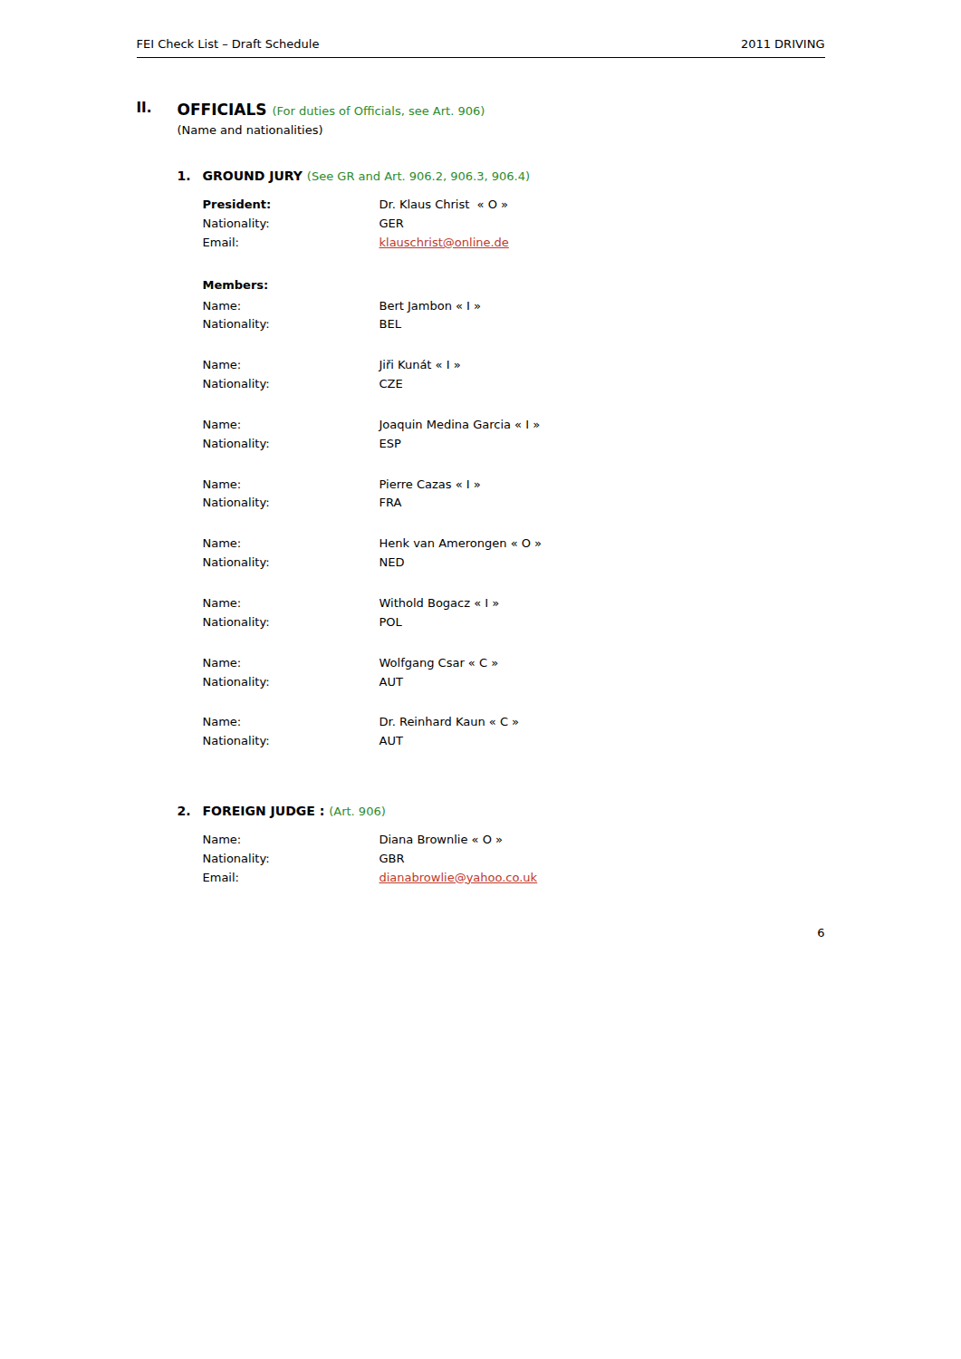FEI Check List – Draft Schedule
2011 DRIVING
II. OFFICIALS (For duties of Officials, see Art. 906)
(Name and nationalities)
1. GROUND JURY (See GR and Art. 906.2, 906.3, 906.4)
| President: | Dr. Klaus Christ « O » |
| Nationality: | GER |
| Email: | klauschrist@online.de |
Members:
| Name: | Bert Jambon « I » |
| Nationality: | BEL |
| Name: | Jiři Kunát « I » |
| Nationality: | CZE |
| Name: | Joaquin Medina Garcia « I » |
| Nationality: | ESP |
| Name: | Pierre Cazas « I » |
| Nationality: | FRA |
| Name: | Henk van Amerongen « O » |
| Nationality: | NED |
| Name: | Withold Bogacz « I » |
| Nationality: | POL |
| Name: | Wolfgang Csar « C » |
| Nationality: | AUT |
| Name: | Dr. Reinhard Kaun « C » |
| Nationality: | AUT |
2. FOREIGN JUDGE : (Art. 906)
| Name: | Diana Brownlie « O » |
| Nationality: | GBR |
| Email: | dianabrowlie@yahoo.co.uk |
6